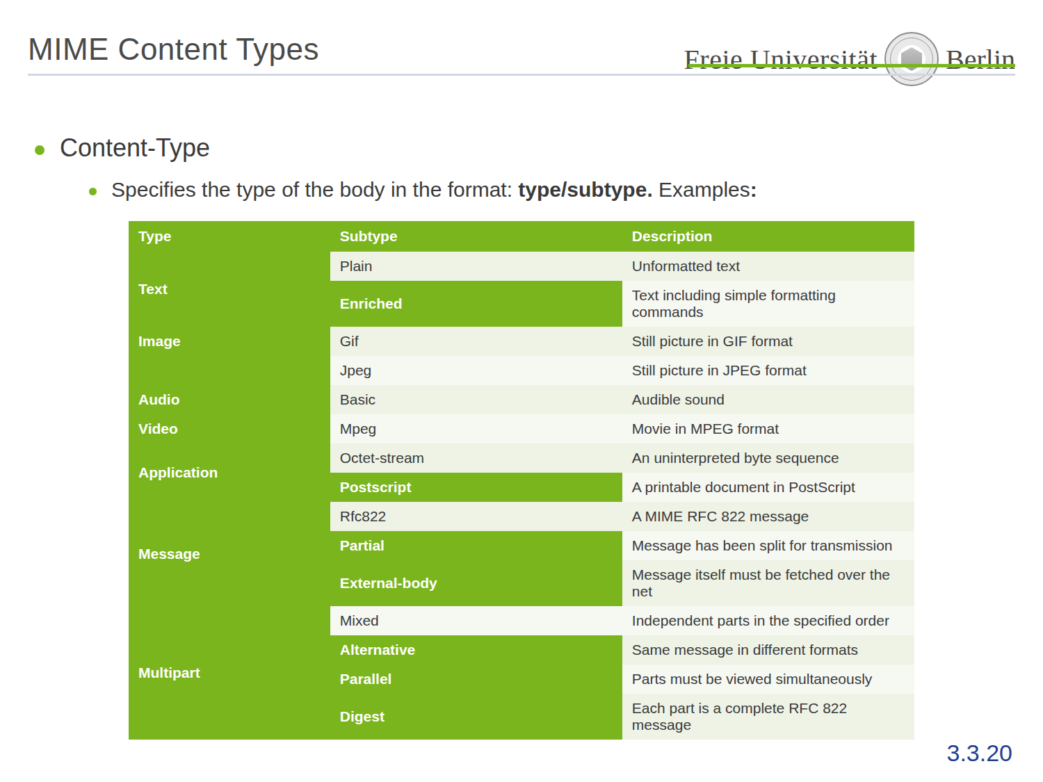Freie Universität
Berlin
MIME Content Types
Content-Type
Specifies the type of the body in the format: type/subtype. Examples:
| Type | Subtype | Description |
| --- | --- | --- |
| Text | Plain | Unformatted text |
| Enriched | Text including simple formatting commands |
| Image | Gif | Still picture in GIF format |
| | Jpeg | Still picture in JPEG format |
| Audio | Basic | Audible sound |
| Video | Mpeg | Movie in MPEG format |
| Application | Octet-stream | An uninterpreted byte sequence |
| Postscript | A printable document in PostScript |
| Message | Rfc822 | A MIME RFC 822 message |
| Partial | Message has been split for transmission |
| External-body | Message itself must be fetched over the net |
| Multipart | Mixed | Independent parts in the specified order |
| Alternative | Same message in different formats |
| Parallel | Parts must be viewed simultaneously |
| Digest | Each part is a complete RFC 822 message |
3.3.20